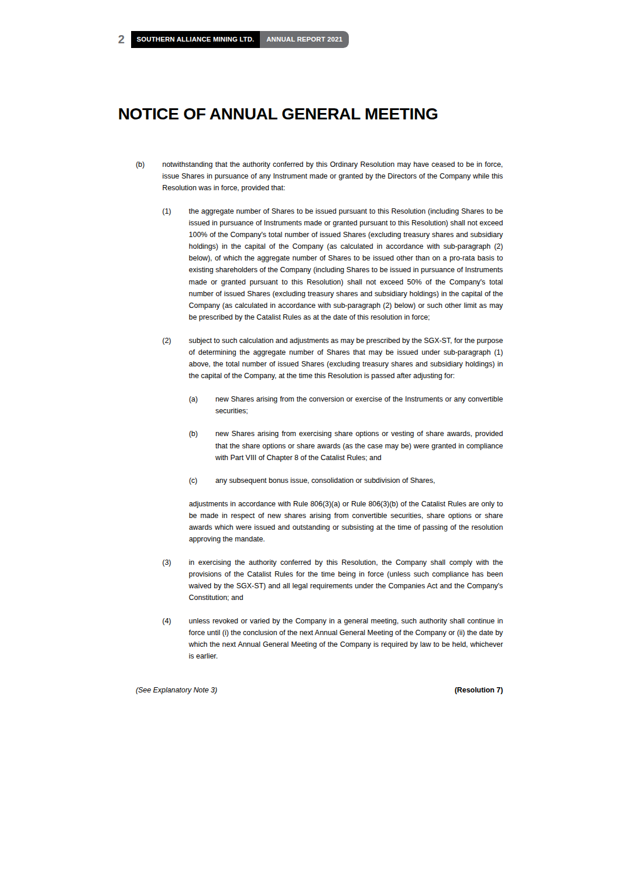2 SOUTHERN ALLIANCE MINING LTD. ANNUAL REPORT 2021
NOTICE OF ANNUAL GENERAL MEETING
(b)
notwithstanding that the authority conferred by this Ordinary Resolution may have ceased to be in force, issue Shares in pursuance of any Instrument made or granted by the Directors of the Company while this Resolution was in force, provided that:
(1)
the aggregate number of Shares to be issued pursuant to this Resolution (including Shares to be issued in pursuance of Instruments made or granted pursuant to this Resolution) shall not exceed 100% of the Company's total number of issued Shares (excluding treasury shares and subsidiary holdings) in the capital of the Company (as calculated in accordance with sub-paragraph (2) below), of which the aggregate number of Shares to be issued other than on a pro-rata basis to existing shareholders of the Company (including Shares to be issued in pursuance of Instruments made or granted pursuant to this Resolution) shall not exceed 50% of the Company's total number of issued Shares (excluding treasury shares and subsidiary holdings) in the capital of the Company (as calculated in accordance with sub-paragraph (2) below) or such other limit as may be prescribed by the Catalist Rules as at the date of this resolution in force;
(2)
subject to such calculation and adjustments as may be prescribed by the SGX-ST, for the purpose of determining the aggregate number of Shares that may be issued under sub-paragraph (1) above, the total number of issued Shares (excluding treasury shares and subsidiary holdings) in the capital of the Company, at the time this Resolution is passed after adjusting for:
(a)
new Shares arising from the conversion or exercise of the Instruments or any convertible securities;
(b)
new Shares arising from exercising share options or vesting of share awards, provided that the share options or share awards (as the case may be) were granted in compliance with Part VIII of Chapter 8 of the Catalist Rules; and
(c)
any subsequent bonus issue, consolidation or subdivision of Shares,
adjustments in accordance with Rule 806(3)(a) or Rule 806(3)(b) of the Catalist Rules are only to be made in respect of new shares arising from convertible securities, share options or share awards which were issued and outstanding or subsisting at the time of passing of the resolution approving the mandate.
(3)
in exercising the authority conferred by this Resolution, the Company shall comply with the provisions of the Catalist Rules for the time being in force (unless such compliance has been waived by the SGX-ST) and all legal requirements under the Companies Act and the Company's Constitution; and
(4)
unless revoked or varied by the Company in a general meeting, such authority shall continue in force until (i) the conclusion of the next Annual General Meeting of the Company or (ii) the date by which the next Annual General Meeting of the Company is required by law to be held, whichever is earlier.
(See Explanatory Note 3)
(Resolution 7)